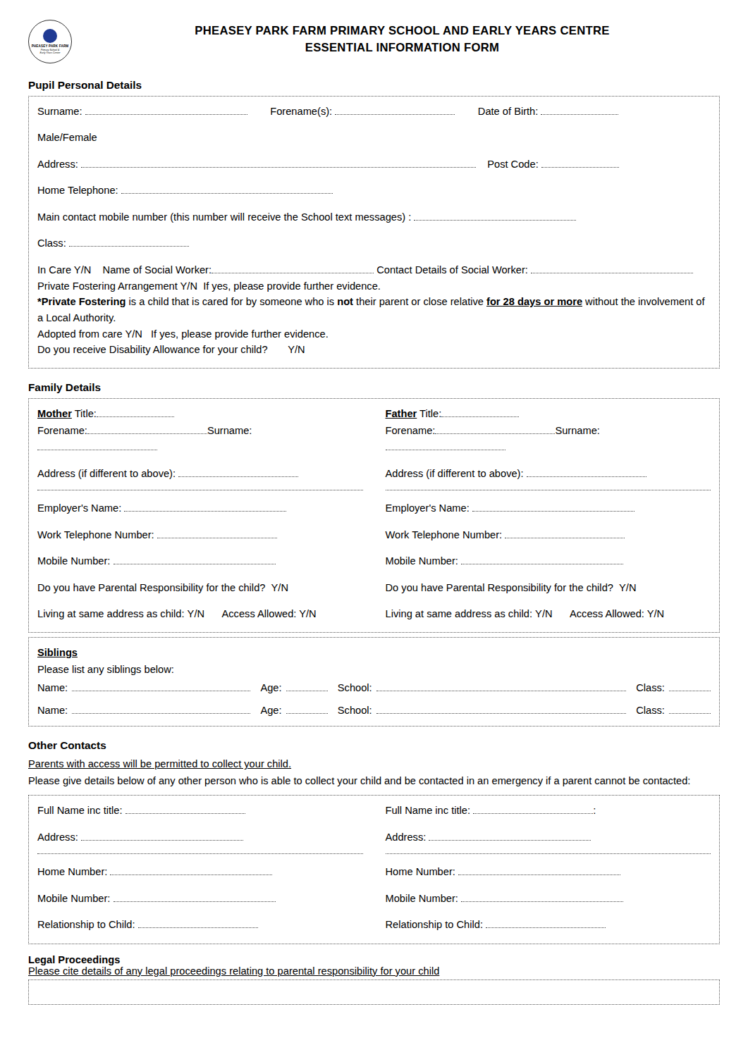PHEASEY PARK FARM
Primary School &
Early Years Centre
PHEASEY PARK FARM PRIMARY SCHOOL AND EARLY YEARS CENTRE
ESSENTIAL INFORMATION FORM
Pupil Personal Details
Surname: Forename(s): Date of Birth:
Male/Female
Address: Post Code:
Home Telephone:
Main contact mobile number (this number will receive the School text messages) :
Class:
In Care Y/N Name of Social Worker: Contact Details of Social Worker:
Private Fostering Arrangement Y/N If yes, please provide further evidence.
*Private Fostering is a child that is cared for by someone who is not their parent or close relative for 28 days or more without the involvement of a Local Authority.
Adopted from care Y/N If yes, please provide further evidence.
Do you receive Disability Allowance for your child? Y/N
Family Details
Mother Title:
Forename: Surname:
Address (if different to above):
Employer's Name:
Work Telephone Number:
Mobile Number:
Do you have Parental Responsibility for the child? Y/N
Living at same address as child: Y/N Access Allowed: Y/N
Father Title:
Forename: Surname:
Address (if different to above):
Employer's Name:
Work Telephone Number:
Mobile Number:
Do you have Parental Responsibility for the child? Y/N
Living at same address as child: Y/N Access Allowed: Y/N
Siblings
Please list any siblings below:
Name: Age: School: Class:
Name: Age: School: Class:
Other Contacts
Parents with access will be permitted to collect your child.
Please give details below of any other person who is able to collect your child and be contacted in an emergency if a parent cannot be contacted:
Full Name inc title:
Address:
Home Number:
Mobile Number:
Relationship to Child:
Full Name inc title: :
Address:
Home Number:
Mobile Number:
Relationship to Child:
Legal Proceedings
Please cite details of any legal proceedings relating to parental responsibility for your child